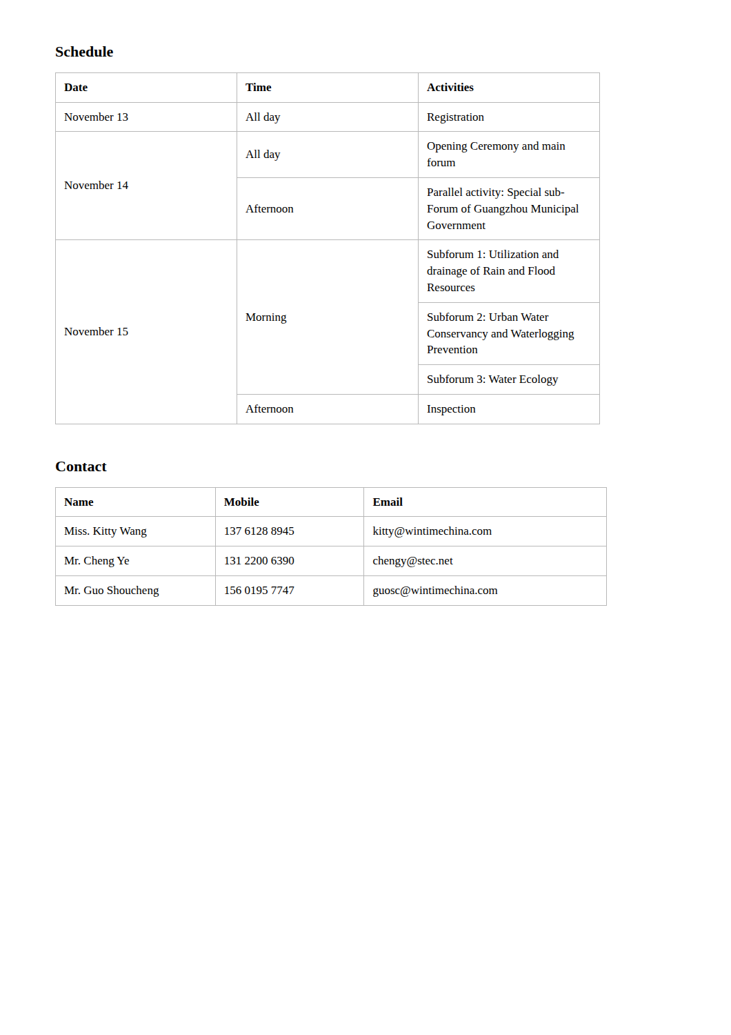Schedule
| Date | Time | Activities |
| --- | --- | --- |
| November 13 | All day | Registration |
| November 14 | All day | Opening Ceremony and main forum |
| Afternoon | Parallel activity: Special sub-Forum of Guangzhou Municipal Government |
| November 15 | Morning | Subforum 1: Utilization and drainage of Rain and Flood Resources |
| Subforum 2: Urban Water Conservancy and Waterlogging Prevention |
| Subforum 3: Water Ecology |
| Afternoon | Inspection |
Contact
| Name | Mobile | Email |
| --- | --- | --- |
| Miss. Kitty Wang | 137 6128 8945 | kitty@wintimechina.com |
| Mr. Cheng Ye | 131 2200 6390 | chengy@stec.net |
| Mr. Guo Shoucheng | 156 0195 7747 | guosc@wintimechina.com |